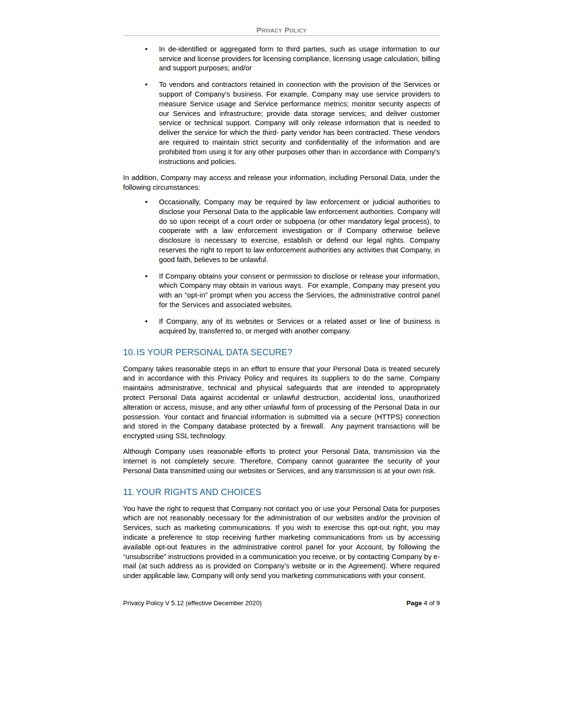Privacy Policy
In de-identified or aggregated form to third parties, such as usage information to our service and license providers for licensing compliance, licensing usage calculation, billing and support purposes; and/or
To vendors and contractors retained in connection with the provision of the Services or support of Company’s business. For example, Company may use service providers to measure Service usage and Service performance metrics; monitor security aspects of our Services and infrastructure; provide data storage services; and deliver customer service or technical support. Company will only release information that is needed to deliver the service for which the third- party vendor has been contracted. These vendors are required to maintain strict security and confidentiality of the information and are prohibited from using it for any other purposes other than in accordance with Company’s instructions and policies.
In addition, Company may access and release your information, including Personal Data, under the following circumstances:
Occasionally, Company may be required by law enforcement or judicial authorities to disclose your Personal Data to the applicable law enforcement authorities. Company will do so upon receipt of a court order or subpoena (or other mandatory legal process), to cooperate with a law enforcement investigation or if Company otherwise believe disclosure is necessary to exercise, establish or defend our legal rights. Company reserves the right to report to law enforcement authorities any activities that Company, in good faith, believes to be unlawful.
If Company obtains your consent or permission to disclose or release your information, which Company may obtain in various ways. For example, Company may present you with an “opt-in” prompt when you access the Services, the administrative control panel for the Services and associated websites.
If Company, any of its websites or Services or a related asset or line of business is acquired by, transferred to, or merged with another company.
10. IS YOUR PERSONAL DATA SECURE?
Company takes reasonable steps in an effort to ensure that your Personal Data is treated securely and in accordance with this Privacy Policy and requires its suppliers to do the same. Company maintains administrative, technical and physical safeguards that are intended to appropriately protect Personal Data against accidental or unlawful destruction, accidental loss, unauthorized alteration or access, misuse, and any other unlawful form of processing of the Personal Data in our possession. Your contact and financial information is submitted via a secure (HTTPS) connection and stored in the Company database protected by a firewall. Any payment transactions will be encrypted using SSL technology.
Although Company uses reasonable efforts to protect your Personal Data, transmission via the Internet is not completely secure. Therefore, Company cannot guarantee the security of your Personal Data transmitted using our websites or Services, and any transmission is at your own risk.
11. YOUR RIGHTS AND CHOICES
You have the right to request that Company not contact you or use your Personal Data for purposes which are not reasonably necessary for the administration of our websites and/or the provision of Services, such as marketing communications. If you wish to exercise this opt-out right, you may indicate a preference to stop receiving further marketing communications from us by accessing available opt-out features in the administrative control panel for your Account, by following the “unsubscribe” instructions provided in a communication you receive, or by contacting Company by e-mail (at such address as is provided on Company’s website or in the Agreement). Where required under applicable law, Company will only send you marketing communications with your consent.
Privacy Policy V 5.12 (effective December 2020)
Page 4 of 9